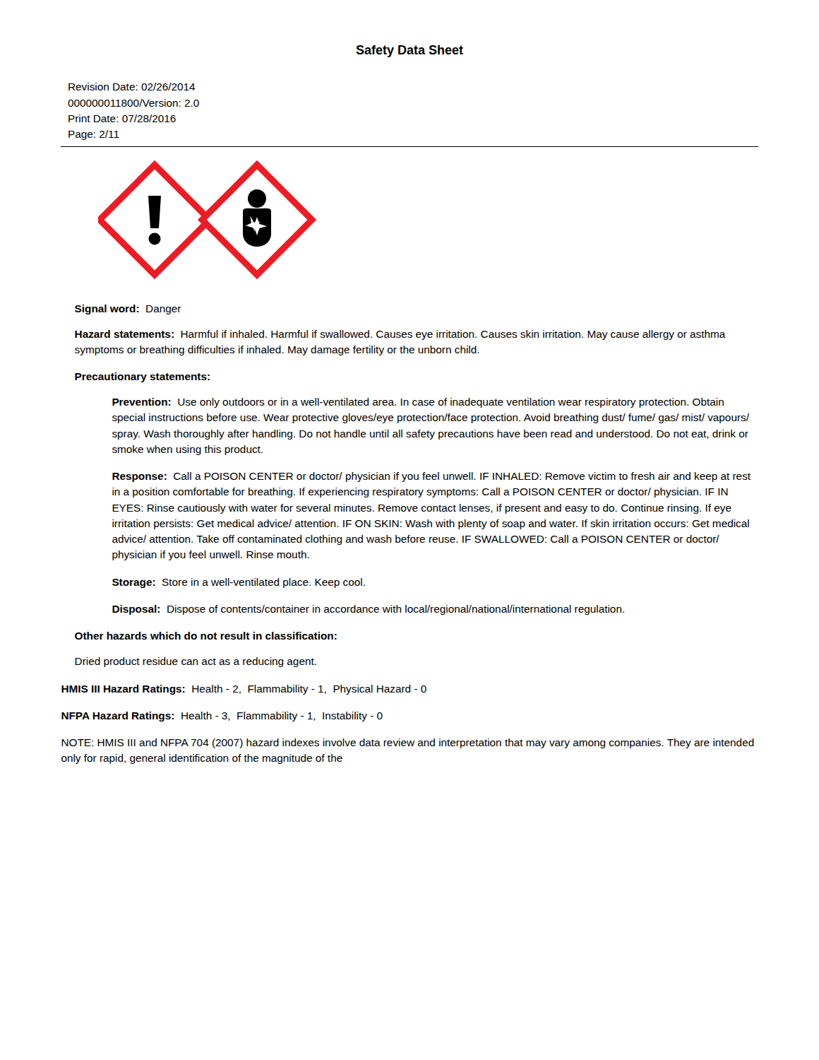Safety Data Sheet
Revision Date: 02/26/2014
000000011800/Version: 2.0
Print Date: 07/28/2016
Page: 2/11
Signal word: Danger
Hazard statements: Harmful if inhaled. Harmful if swallowed. Causes eye irritation. Causes skin irritation. May cause allergy or asthma symptoms or breathing difficulties if inhaled. May damage fertility or the unborn child.
Precautionary statements:
Prevention: Use only outdoors or in a well-ventilated area. In case of inadequate ventilation wear respiratory protection. Obtain special instructions before use. Wear protective gloves/eye protection/face protection. Avoid breathing dust/ fume/ gas/ mist/ vapours/ spray. Wash thoroughly after handling. Do not handle until all safety precautions have been read and understood. Do not eat, drink or smoke when using this product.
Response: Call a POISON CENTER or doctor/ physician if you feel unwell. IF INHALED: Remove victim to fresh air and keep at rest in a position comfortable for breathing. If experiencing respiratory symptoms: Call a POISON CENTER or doctor/ physician. IF IN EYES: Rinse cautiously with water for several minutes. Remove contact lenses, if present and easy to do. Continue rinsing. If eye irritation persists: Get medical advice/ attention. IF ON SKIN: Wash with plenty of soap and water. If skin irritation occurs: Get medical advice/ attention. Take off contaminated clothing and wash before reuse. IF SWALLOWED: Call a POISON CENTER or doctor/ physician if you feel unwell. Rinse mouth.
Storage: Store in a well-ventilated place. Keep cool.
Disposal: Dispose of contents/container in accordance with local/regional/national/international regulation.
Other hazards which do not result in classification:
Dried product residue can act as a reducing agent.
HMIS III Hazard Ratings: Health - 2, Flammability - 1, Physical Hazard - 0
NFPA Hazard Ratings: Health - 3, Flammability - 1, Instability - 0
NOTE: HMIS III and NFPA 704 (2007) hazard indexes involve data review and interpretation that may vary among companies. They are intended only for rapid, general identification of the magnitude of the